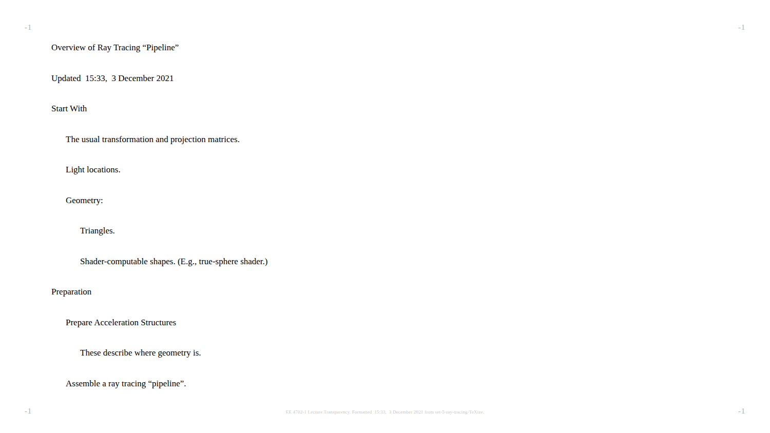-1 -1 -1 -1
Overview of Ray Tracing “Pipeline”
Updated 15:33, 3 December 2021
Start With
The usual transformation and projection matrices.
Light locations.
Geometry:
Triangles.
Shader-computable shapes. (E.g., true-sphere shader.)
Preparation
Prepare Acceleration Structures
These describe where geometry is.
Assemble a ray tracing “pipeline”.
EE 4702-1 Lecture Transparency. Formatted 15:33, 3 December 2021 from set-5-ray-tracing-TeXize.